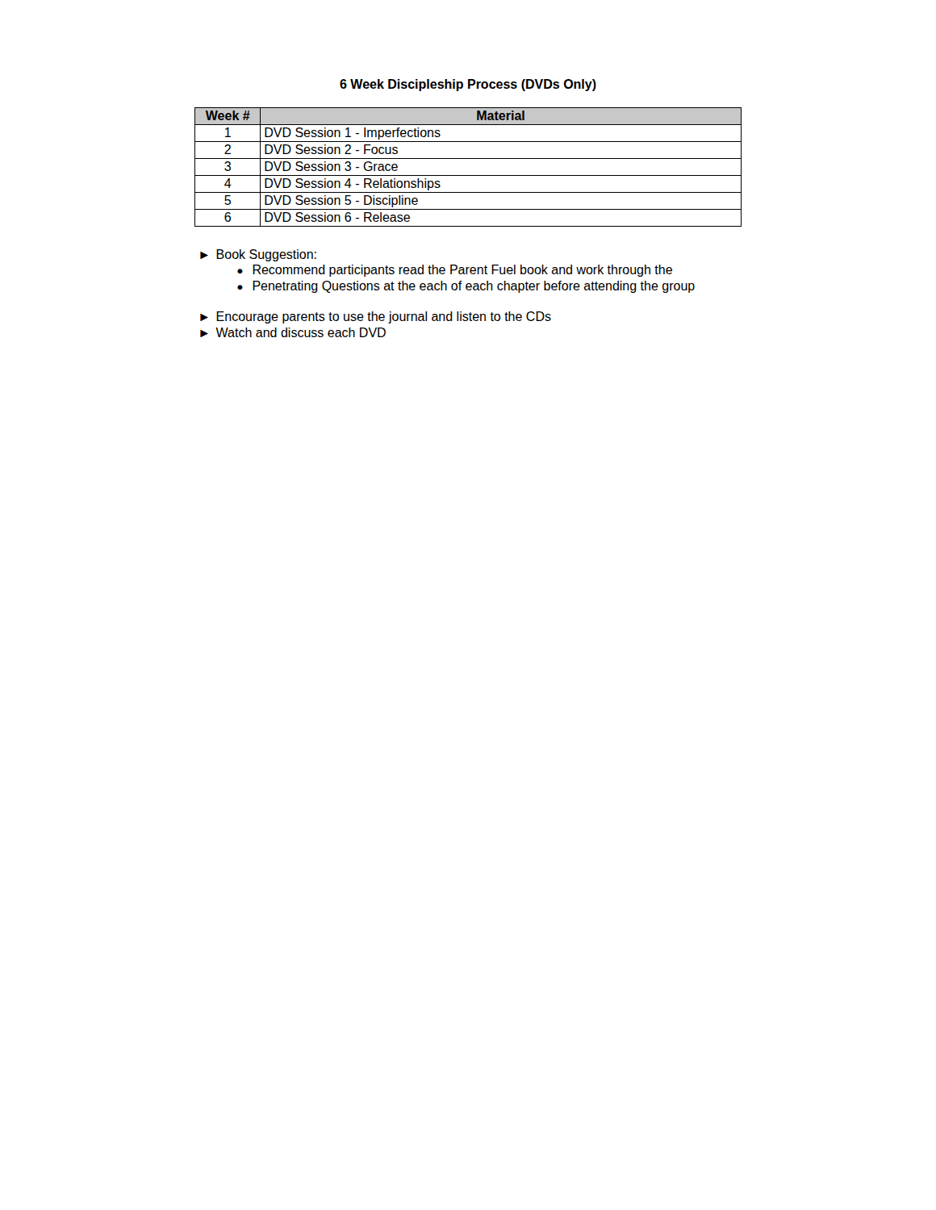6 Week Discipleship Process (DVDs Only)
| Week # | Material |
| --- | --- |
| 1 | DVD Session 1 - Imperfections |
| 2 | DVD Session 2 - Focus |
| 3 | DVD Session 3 - Grace |
| 4 | DVD Session 4 - Relationships |
| 5 | DVD Session 5 - Discipline |
| 6 | DVD Session 6 - Release |
Book Suggestion:
Recommend participants read the Parent Fuel book and work through the
Penetrating Questions at the each of each chapter before attending the group
Encourage parents to use the journal and listen to the CDs
Watch and discuss each DVD